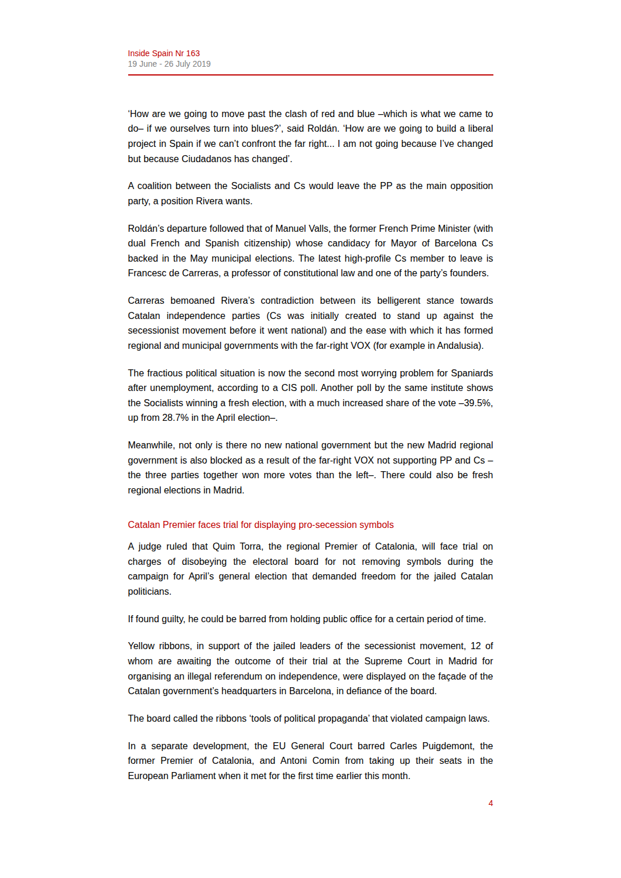Inside Spain Nr 163
19 June - 26 July 2019
‘How are we going to move past the clash of red and blue –which is what we came to do– if we ourselves turn into blues?’, said Roldán. ‘How are we going to build a liberal project in Spain if we can’t confront the far right... I am not going because I’ve changed but because Ciudadanos has changed’.
A coalition between the Socialists and Cs would leave the PP as the main opposition party, a position Rivera wants.
Roldán’s departure followed that of Manuel Valls, the former French Prime Minister (with dual French and Spanish citizenship) whose candidacy for Mayor of Barcelona Cs backed in the May municipal elections. The latest high-profile Cs member to leave is Francesc de Carreras, a professor of constitutional law and one of the party’s founders.
Carreras bemoaned Rivera’s contradiction between its belligerent stance towards Catalan independence parties (Cs was initially created to stand up against the secessionist movement before it went national) and the ease with which it has formed regional and municipal governments with the far-right VOX (for example in Andalusia).
The fractious political situation is now the second most worrying problem for Spaniards after unemployment, according to a CIS poll. Another poll by the same institute shows the Socialists winning a fresh election, with a much increased share of the vote –39.5%, up from 28.7% in the April election–.
Meanwhile, not only is there no new national government but the new Madrid regional government is also blocked as a result of the far-right VOX not supporting PP and Cs –the three parties together won more votes than the left–. There could also be fresh regional elections in Madrid.
Catalan Premier faces trial for displaying pro-secession symbols
A judge ruled that Quim Torra, the regional Premier of Catalonia, will face trial on charges of disobeying the electoral board for not removing symbols during the campaign for April’s general election that demanded freedom for the jailed Catalan politicians.
If found guilty, he could be barred from holding public office for a certain period of time.
Yellow ribbons, in support of the jailed leaders of the secessionist movement, 12 of whom are awaiting the outcome of their trial at the Supreme Court in Madrid for organising an illegal referendum on independence, were displayed on the façade of the Catalan government’s headquarters in Barcelona, in defiance of the board.
The board called the ribbons ‘tools of political propaganda’ that violated campaign laws.
In a separate development, the EU General Court barred Carles Puigdemont, the former Premier of Catalonia, and Antoni Comin from taking up their seats in the European Parliament when it met for the first time earlier this month.
4